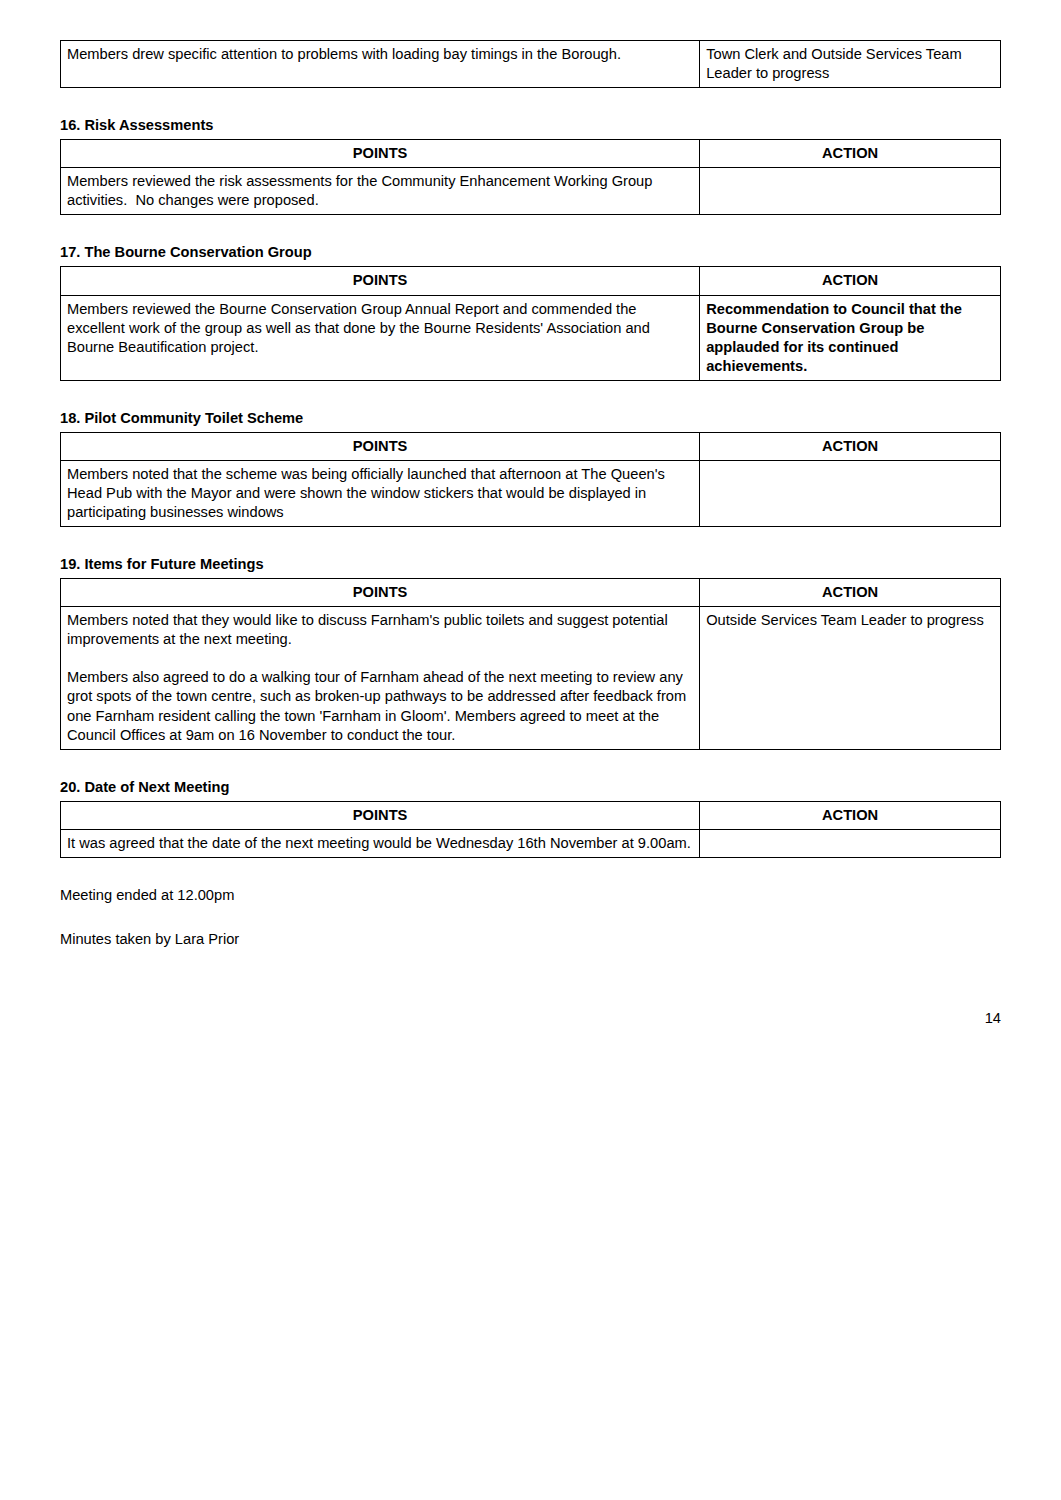| Members drew specific attention to problems with loading bay timings in the Borough. | Town Clerk and Outside Services Team Leader to progress |
16. Risk Assessments
| POINTS | ACTION |
| --- | --- |
| Members reviewed the risk assessments for the Community Enhancement Working Group activities. No changes were proposed. | |
17. The Bourne Conservation Group
| POINTS | ACTION |
| --- | --- |
| Members reviewed the Bourne Conservation Group Annual Report and commended the excellent work of the group as well as that done by the Bourne Residents' Association and Bourne Beautification project. | Recommendation to Council that the Bourne Conservation Group be applauded for its continued achievements. |
18. Pilot Community Toilet Scheme
| POINTS | ACTION |
| --- | --- |
| Members noted that the scheme was being officially launched that afternoon at The Queen's Head Pub with the Mayor and were shown the window stickers that would be displayed in participating businesses windows | |
19. Items for Future Meetings
| POINTS | ACTION |
| --- | --- |
| Members noted that they would like to discuss Farnham's public toilets and suggest potential improvements at the next meeting. Members also agreed to do a walking tour of Farnham ahead of the next meeting to review any grot spots of the town centre, such as broken-up pathways to be addressed after feedback from one Farnham resident calling the town 'Farnham in Gloom'. Members agreed to meet at the Council Offices at 9am on 16 November to conduct the tour. | Outside Services Team Leader to progress |
20. Date of Next Meeting
| POINTS | ACTION |
| --- | --- |
| It was agreed that the date of the next meeting would be Wednesday 16th November at 9.00am. | |
Meeting ended at 12.00pm
Minutes taken by Lara Prior
14